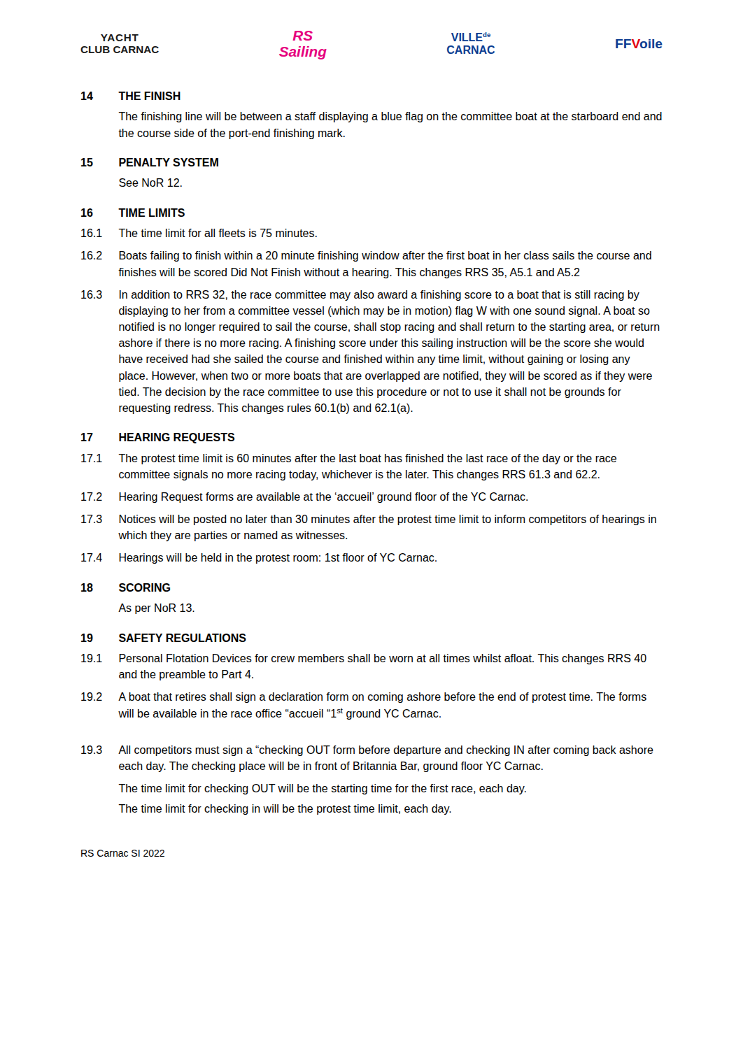YACHT
CLUB CARNAC
RS
Sailing
VILLEde
CARNAC
FFVoile
14 THE FINISH
The finishing line will be between a staff displaying a blue flag on the committee boat at the starboard end and the course side of the port-end finishing mark.
15 PENALTY SYSTEM
See NoR 12.
16 TIME LIMITS
16.1 The time limit for all fleets is 75 minutes.
16.2 Boats failing to finish within a 20 minute finishing window after the first boat in her class sails the course and finishes will be scored Did Not Finish without a hearing. This changes RRS 35, A5.1 and A5.2
16.3 In addition to RRS 32, the race committee may also award a finishing score to a boat that is still racing by displaying to her from a committee vessel (which may be in motion) flag W with one sound signal. A boat so notified is no longer required to sail the course, shall stop racing and shall return to the starting area, or return ashore if there is no more racing. A finishing score under this sailing instruction will be the score she would have received had she sailed the course and finished within any time limit, without gaining or losing any place. However, when two or more boats that are overlapped are notified, they will be scored as if they were tied. The decision by the race committee to use this procedure or not to use it shall not be grounds for requesting redress. This changes rules 60.1(b) and 62.1(a).
17 HEARING REQUESTS
17.1 The protest time limit is 60 minutes after the last boat has finished the last race of the day or the race committee signals no more racing today, whichever is the later. This changes RRS 61.3 and 62.2.
17.2 Hearing Request forms are available at the ‘accueil’ ground floor of the YC Carnac.
17.3 Notices will be posted no later than 30 minutes after the protest time limit to inform competitors of hearings in which they are parties or named as witnesses.
17.4 Hearings will be held in the protest room: 1st floor of YC Carnac.
18 SCORING
As per NoR 13.
19 SAFETY REGULATIONS
19.1 Personal Flotation Devices for crew members shall be worn at all times whilst afloat. This changes RRS 40 and the preamble to Part 4.
19.2 A boat that retires shall sign a declaration form on coming ashore before the end of protest time. The forms will be available in the race office “accueil “1st ground YC Carnac.
19.3 All competitors must sign a “checking OUT form before departure and checking IN after coming back ashore each day. The checking place will be in front of Britannia Bar, ground floor YC Carnac.
The time limit for checking OUT will be the starting time for the first race, each day.
The time limit for checking in will be the protest time limit, each day.
RS Carnac SI 2022